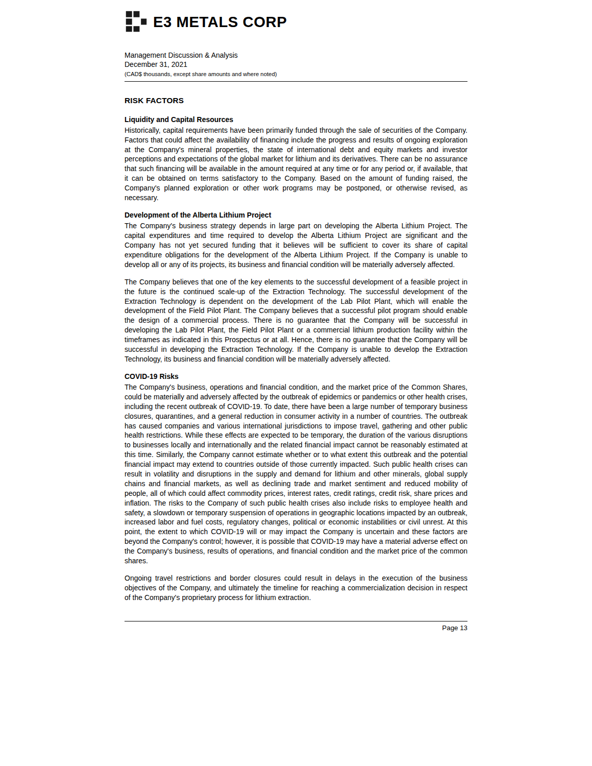E3 METALS CORP
Management Discussion & Analysis
December 31, 2021
(CAD$ thousands, except share amounts and where noted)
RISK FACTORS
Liquidity and Capital Resources
Historically, capital requirements have been primarily funded through the sale of securities of the Company. Factors that could affect the availability of financing include the progress and results of ongoing exploration at the Company's mineral properties, the state of international debt and equity markets and investor perceptions and expectations of the global market for lithium and its derivatives. There can be no assurance that such financing will be available in the amount required at any time or for any period or, if available, that it can be obtained on terms satisfactory to the Company. Based on the amount of funding raised, the Company's planned exploration or other work programs may be postponed, or otherwise revised, as necessary.
Development of the Alberta Lithium Project
The Company's business strategy depends in large part on developing the Alberta Lithium Project. The capital expenditures and time required to develop the Alberta Lithium Project are significant and the Company has not yet secured funding that it believes will be sufficient to cover its share of capital expenditure obligations for the development of the Alberta Lithium Project. If the Company is unable to develop all or any of its projects, its business and financial condition will be materially adversely affected.
The Company believes that one of the key elements to the successful development of a feasible project in the future is the continued scale-up of the Extraction Technology. The successful development of the Extraction Technology is dependent on the development of the Lab Pilot Plant, which will enable the development of the Field Pilot Plant. The Company believes that a successful pilot program should enable the design of a commercial process. There is no guarantee that the Company will be successful in developing the Lab Pilot Plant, the Field Pilot Plant or a commercial lithium production facility within the timeframes as indicated in this Prospectus or at all. Hence, there is no guarantee that the Company will be successful in developing the Extraction Technology. If the Company is unable to develop the Extraction Technology, its business and financial condition will be materially adversely affected.
COVID-19 Risks
The Company's business, operations and financial condition, and the market price of the Common Shares, could be materially and adversely affected by the outbreak of epidemics or pandemics or other health crises, including the recent outbreak of COVID-19. To date, there have been a large number of temporary business closures, quarantines, and a general reduction in consumer activity in a number of countries. The outbreak has caused companies and various international jurisdictions to impose travel, gathering and other public health restrictions. While these effects are expected to be temporary, the duration of the various disruptions to businesses locally and internationally and the related financial impact cannot be reasonably estimated at this time. Similarly, the Company cannot estimate whether or to what extent this outbreak and the potential financial impact may extend to countries outside of those currently impacted. Such public health crises can result in volatility and disruptions in the supply and demand for lithium and other minerals, global supply chains and financial markets, as well as declining trade and market sentiment and reduced mobility of people, all of which could affect commodity prices, interest rates, credit ratings, credit risk, share prices and inflation. The risks to the Company of such public health crises also include risks to employee health and safety, a slowdown or temporary suspension of operations in geographic locations impacted by an outbreak, increased labor and fuel costs, regulatory changes, political or economic instabilities or civil unrest. At this point, the extent to which COVID-19 will or may impact the Company is uncertain and these factors are beyond the Company's control; however, it is possible that COVID-19 may have a material adverse effect on the Company's business, results of operations, and financial condition and the market price of the common shares.
Ongoing travel restrictions and border closures could result in delays in the execution of the business objectives of the Company, and ultimately the timeline for reaching a commercialization decision in respect of the Company's proprietary process for lithium extraction.
Page 13